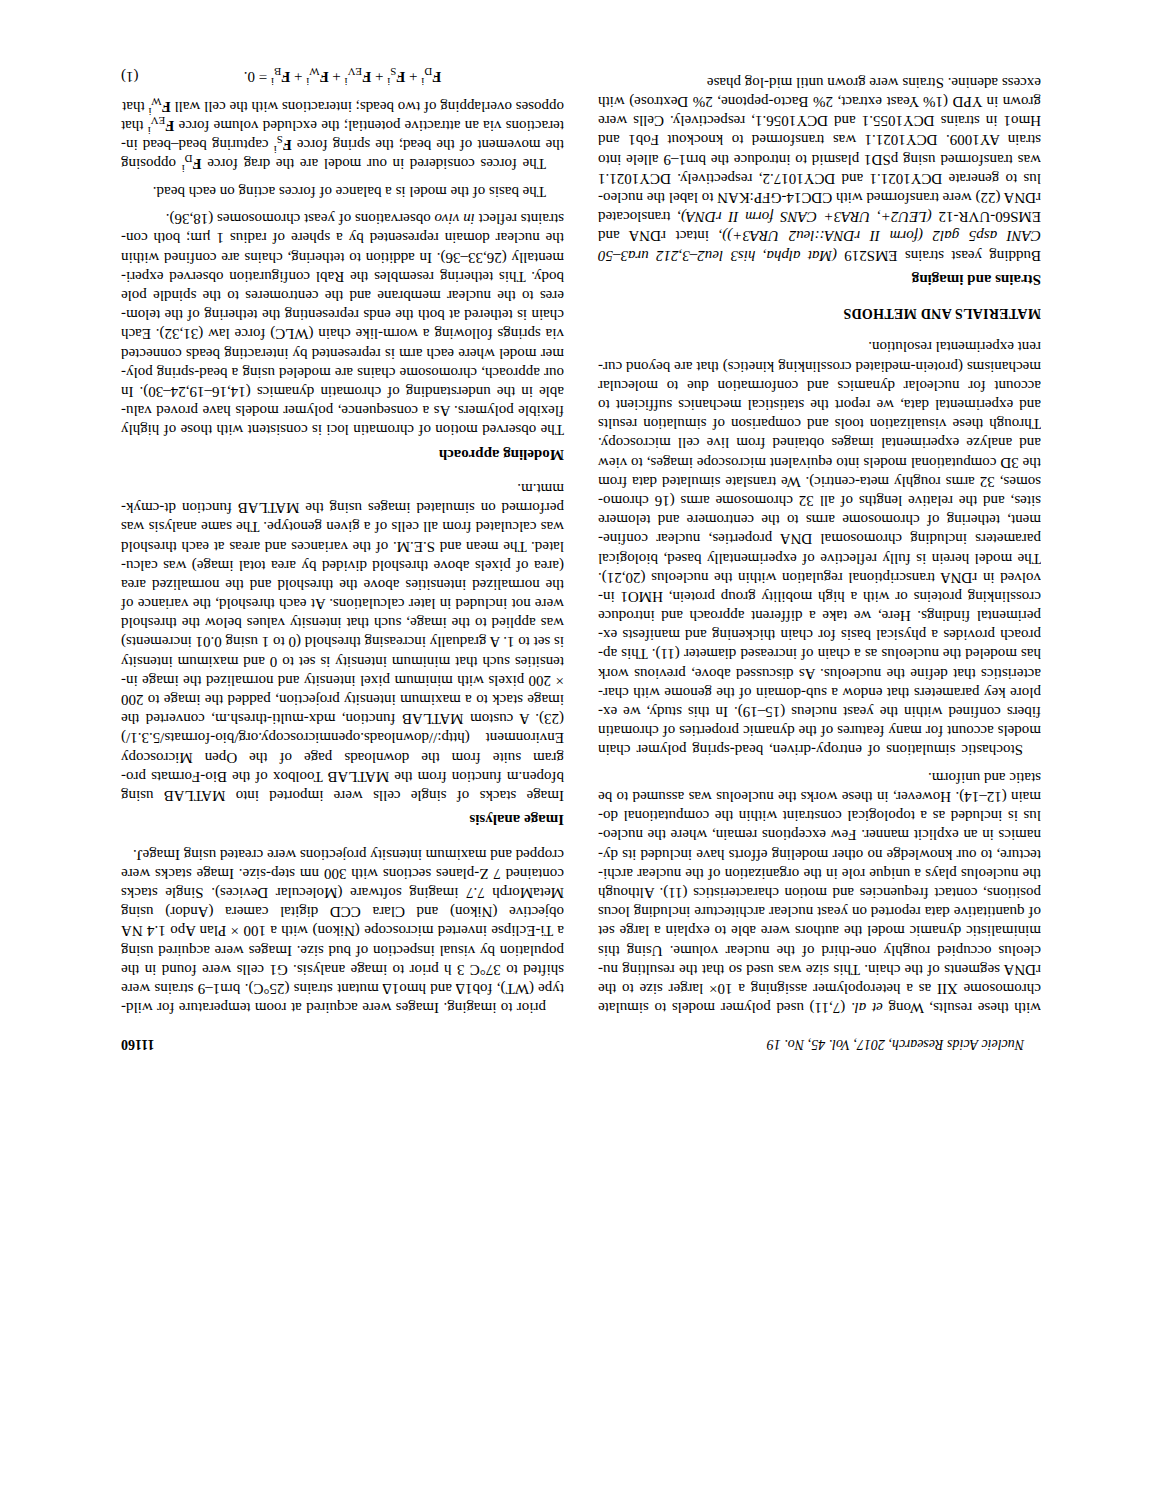Nucleic Acids Research, 2017, Vol. 45, No. 19 11160
with these results, Wong et al. (7,11) used polymer models to simulate chromosome XII as a heteropolymer assigning a 10× larger size to the rDNA segments of the chain. This size was used so that the resulting nucleolus occupied roughly one-third of the nuclear volume. Using this minimalistic dynamic model the authors were able to explain a large set of quantitative data reported on yeast nuclear architecture including locus positions, contact frequencies and motion characteristics (11). Although the nucleolus plays a unique role in the organization of the nuclear architecture, to our knowledge no other modeling efforts have included its dynamics in an explicit manner. Few exceptions remain, where the nucleolus is included as a topological constraint within the computational domain (12–14). However, in these works the nucleolus was assumed to be static and uniform.
Stochastic simulations of entropy-driven, bead-spring polymer chain models account for many features of the dynamic properties of chromatin fibers confined within the yeast nucleus (15–19). In this study, we explore key parameters that endow a sub-domain of the genome with characteristics that define the nucleolus. As discussed above, previous work has modeled the nucleolus as a chain of increased diameter (11). This approach provides a physical basis for chain thickening and manifests experimental findings. Here, we take a different approach and introduce crosslinking proteins or with a high mobility group protein, HMO1 involved in rDNA transcriptional regulation within the nucleolus (20,21). The model herein is fully reflective of experimentally based, biological parameters including chromosomal DNA properties, nuclear confinement, tethering of chromosome arms to the centromere and telomere sites, and the relative lengths of all 32 chromosome arms (16 chromosomes, 32 arms roughly meta-centric). We translate simulated data from the 3D computational models into equivalent microscope images, to view and analyze experimental images obtained from live cell microscopy. Through these visualization tools and comparison of simulation results and experimental data, we report the statistical mechanics sufficient to account for nucleolar dynamics and conformation due to molecular mechanisms (protein-mediated crosslinking kinetics) that are beyond current experimental resolution.
Materials and Methods
Strains and imaging
Budding yeast strains EMS219 (Mat alpha, his3 leu2–3,212 ura3–50 CANI asp5 gal2 (form II rDNA::leu2 URA3+)), intact rDNA and EMS60-UVR-12 (LEU2+, URA3+ CANS form II rDNA), translocated rDNA (22) were transformed with CDC14-GFP:KAN to label the nucleolus to generate DCY1021.1 and DCY1017.2, respectively. DCY1021.1 was transformed using pSD1 plasmid to introduce the brn1–9 allele into strain AY1009. DCY1021.1 was transformed to knockout Fob1 and Hmo1 in strains DCY1055.1 and DCY1056.1, respectively. Cells were grown in YPD (1% Yeast extract, 2% Bacto-peptone, 2% Dextrose) with excess adenine. Strains were grown until mid-log phase
prior to imaging. Images were acquired at room temperature for wild-type (WT), fob1Δ and hmo1Δ mutant strains (25°C). brn1–9 strains were shifted to 37°C 3 h prior to image analysis. G1 cells were found in the population by visual inspection of bud size. Images were acquired using a Ti-Eclipse inverted microscope (Nikon) with a 100 × Plan Apo 1.4 NA objective (Nikon) and Clara CCD digital camera (Andor) using MetaMorph 7.7 imaging software (Molecular Devices). Single stacks contained 7 Z-planes sections with 300 nm step-size. Image stacks were cropped and maximum intensity projections were created using ImageJ.
Image analysis
Image stacks of single cells were imported into MATLAB using bfopen.m function from the MATLAB Toolbox of the Bio-Formats program suite from the downloads page of the Open Microscopy Environment (http://downloads.openmicroscopy.org/bio-formats/5.3.1/) (23). A custom MATLAB function, mdx-multi-thresh.m, converted the image stack to a maximum intensity projection, padded the image to 200 × 200 pixels with minimum pixel intensity and normalized the image intensities such that minimum intensity is set to 0 and maximum intensity is set to 1. A gradually increasing threshold (0 to 1 using 0.01 increments) was applied to the image, such that intensity values below the threshold were not included in later calculations. At each threshold, the variance of the normalized intensities above the threshold and the normalized area (area of pixels above threshold divided by area total image) was calculated. The mean and S.E.M. of the variances and areas at each threshold was calculated from all cells of a given genotype. The same analysis was performed on simulated images using the MATLAB function dt-cmyk-mmt.m.
Modeling approach
The observed motion of chromatin loci is consistent with those of highly flexible polymers. As a consequence, polymer models have proved valuable in the understanding of chromatin dynamics (14,16–19,24–30). In our approach, chromosome chains are modeled using a bead-spring polymer model where each arm is represented by interacting beads connected via springs following a worm-like chain (WLC) force law (31,32). Each chain is tethered at both the ends representing the tethering of the telomeres to the nuclear membrane and the centromeres to the spindle pole body. This tethering resembles the Rabl configuration observed experimentally (26,33–36). In addition to tethering, chains are confined within the nuclear domain represented by a sphere of radius 1 µm; both constraints reflect in vivo observations of yeast chromosomes (18,36).
The basis of the model is a balance of forces acting on each bead.
The forces considered in our model are the drag force FDi opposing the movement of the bead; the spring force FSi capturing bead–bead interactions via an attractive potential; the excluded volume force FEVi that opposes overlapping of two beads; interactions with the cell wall FWi that
FDi + FSi + FEVi + FWi + FBi = 0. (1)